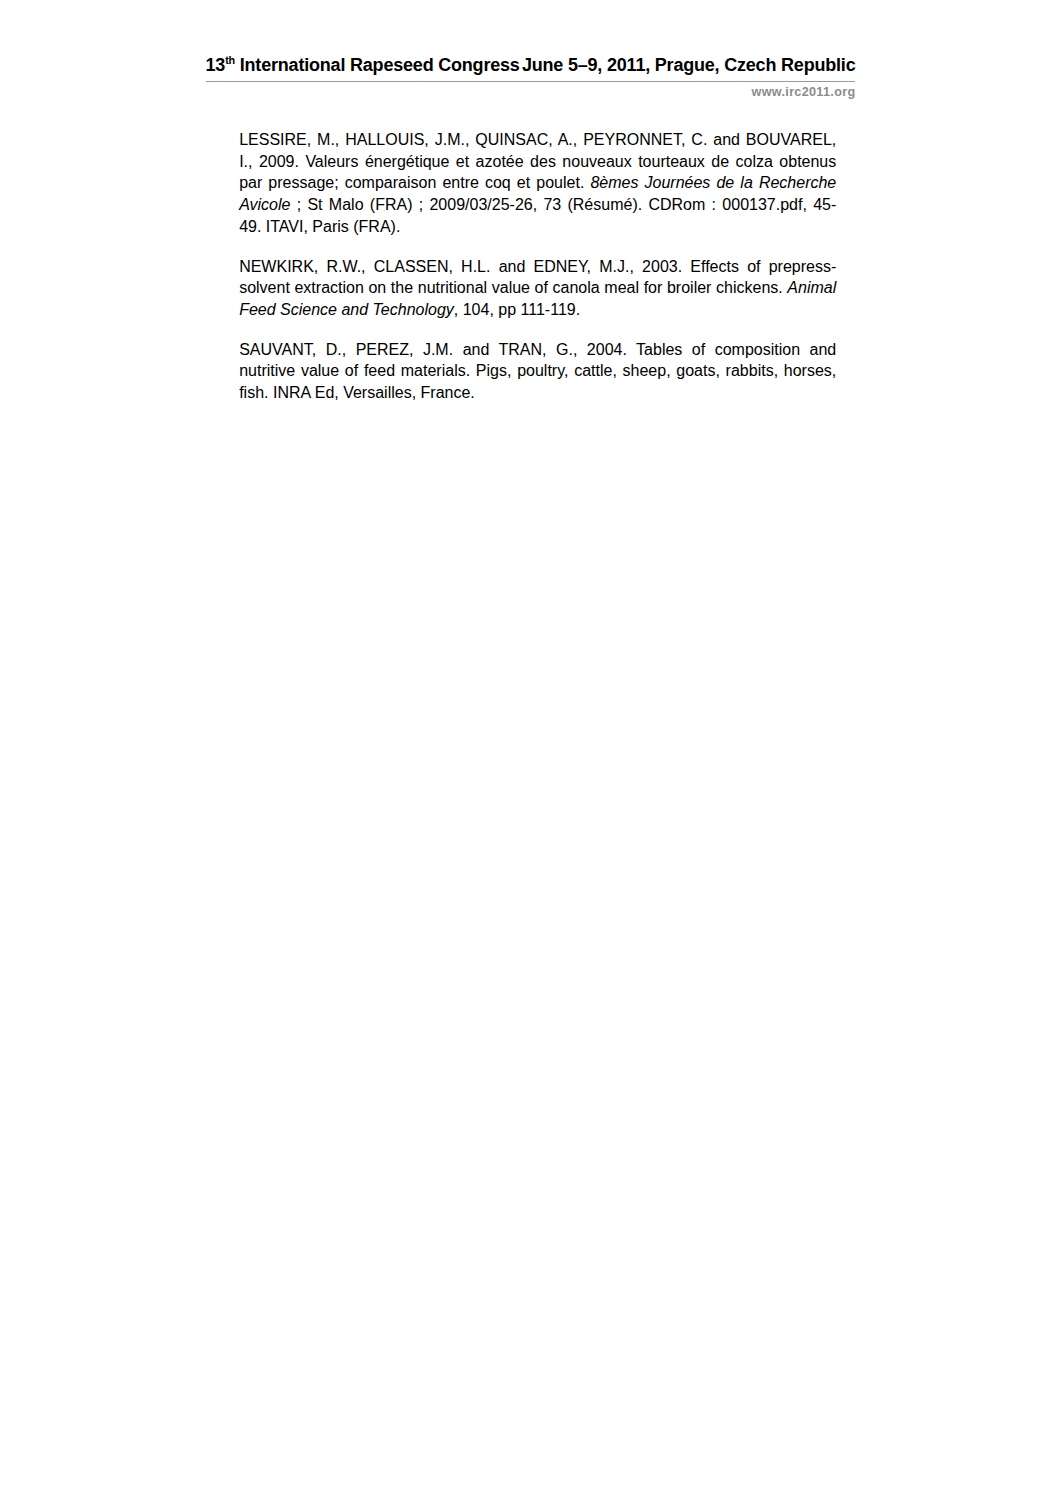13th International Rapeseed Congress
June 5–9, 2011, Prague, Czech Republic
www.irc2011.org
LESSIRE, M., HALLOUIS, J.M., QUINSAC, A., PEYRONNET, C. and BOUVAREL, I., 2009. Valeurs énergétique et azotée des nouveaux tourteaux de colza obtenus par pressage; comparaison entre coq et poulet. 8èmes Journées de la Recherche Avicole ; St Malo (FRA) ; 2009/03/25-26, 73 (Résumé). CDRom : 000137.pdf, 45-49. ITAVI, Paris (FRA).
NEWKIRK, R.W., CLASSEN, H.L. and EDNEY, M.J., 2003. Effects of prepress-solvent extraction on the nutritional value of canola meal for broiler chickens. Animal Feed Science and Technology, 104, pp 111-119.
SAUVANT, D., PEREZ, J.M. and TRAN, G., 2004. Tables of composition and nutritive value of feed materials. Pigs, poultry, cattle, sheep, goats, rabbits, horses, fish. INRA Ed, Versailles, France.